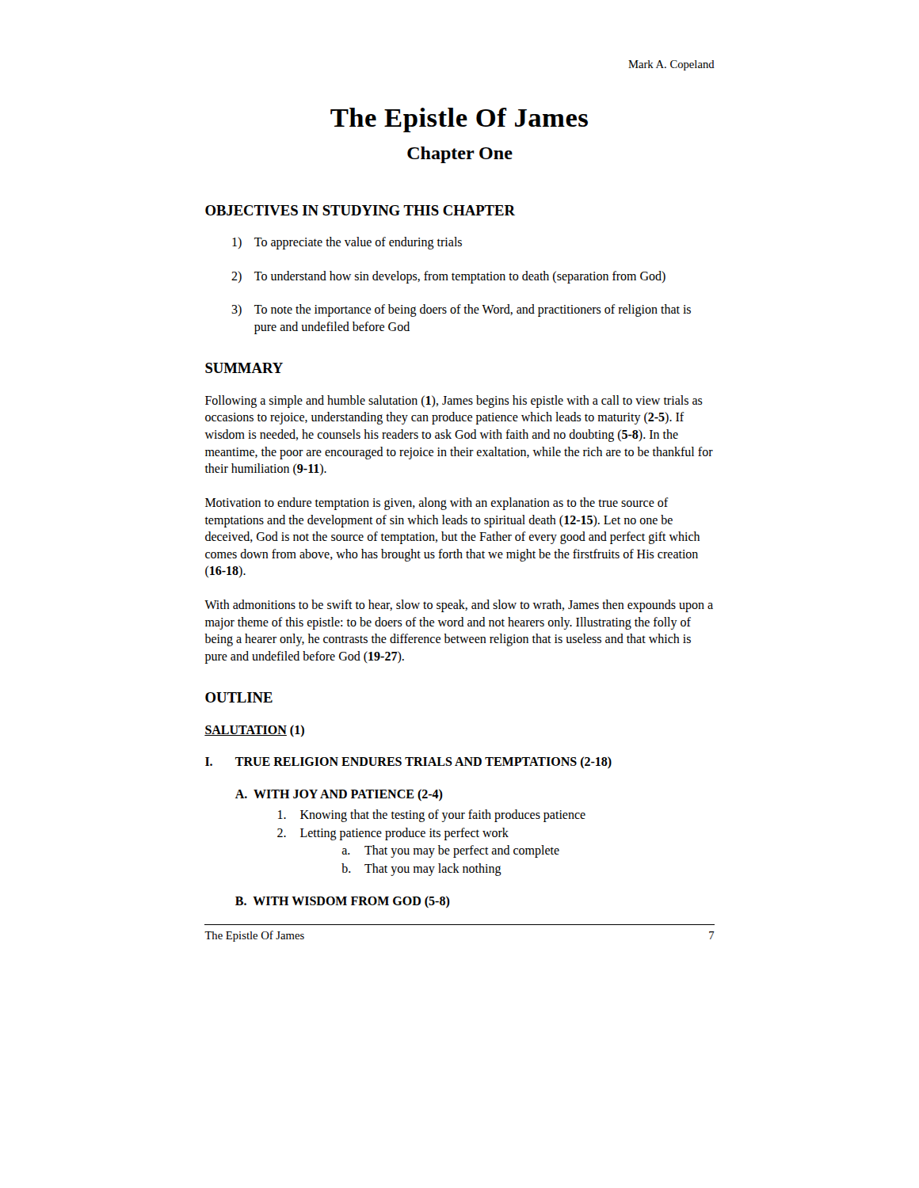Mark A. Copeland
The Epistle Of James
Chapter One
OBJECTIVES IN STUDYING THIS CHAPTER
To appreciate the value of enduring trials
To understand how sin develops, from temptation to death (separation from God)
To note the importance of being doers of the Word, and practitioners of religion that is pure and undefiled before God
SUMMARY
Following a simple and humble salutation (1), James begins his epistle with a call to view trials as occasions to rejoice, understanding they can produce patience which leads to maturity (2-5). If wisdom is needed, he counsels his readers to ask God with faith and no doubting (5-8). In the meantime, the poor are encouraged to rejoice in their exaltation, while the rich are to be thankful for their humiliation (9-11).
Motivation to endure temptation is given, along with an explanation as to the true source of temptations and the development of sin which leads to spiritual death (12-15). Let no one be deceived, God is not the source of temptation, but the Father of every good and perfect gift which comes down from above, who has brought us forth that we might be the firstfruits of His creation (16-18).
With admonitions to be swift to hear, slow to speak, and slow to wrath, James then expounds upon a major theme of this epistle: to be doers of the word and not hearers only. Illustrating the folly of being a hearer only, he contrasts the difference between religion that is useless and that which is pure and undefiled before God (19-27).
OUTLINE
SALUTATION (1)
I. TRUE RELIGION ENDURES TRIALS AND TEMPTATIONS (2-18)
A. WITH JOY AND PATIENCE (2-4)
Knowing that the testing of your faith produces patience
Letting patience produce its perfect work
That you may be perfect and complete
That you may lack nothing
B. WITH WISDOM FROM GOD (5-8)
The Epistle Of James 7